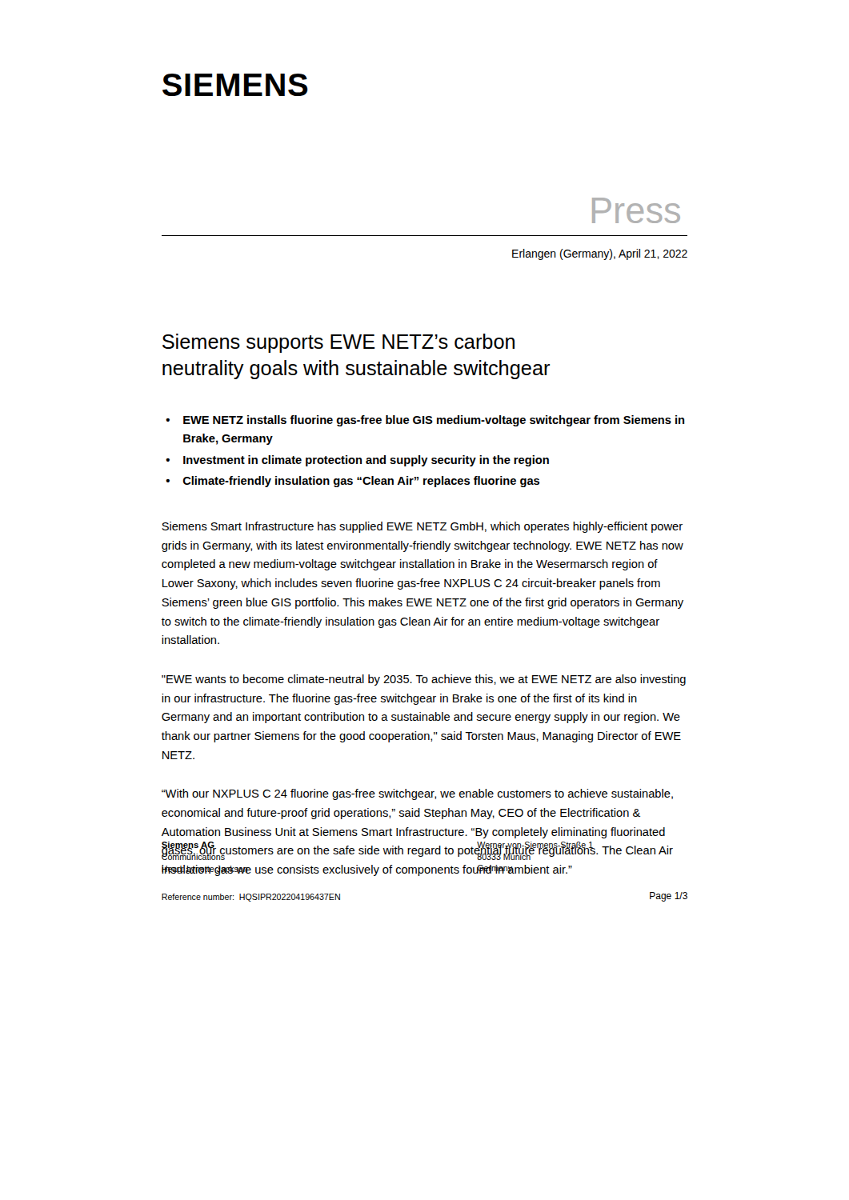SIEMENS
Press
Erlangen (Germany), April 21, 2022
Siemens supports EWE NETZ’s carbon
neutrality goals with sustainable switchgear
EWE NETZ installs fluorine gas-free blue GIS medium-voltage switchgear from Siemens in Brake, Germany
Investment in climate protection and supply security in the region
Climate-friendly insulation gas “Clean Air” replaces fluorine gas
Siemens Smart Infrastructure has supplied EWE NETZ GmbH, which operates highly-efficient power grids in Germany, with its latest environmentally-friendly switchgear technology. EWE NETZ has now completed a new medium-voltage switchgear installation in Brake in the Wesermarsch region of Lower Saxony, which includes seven fluorine gas-free NXPLUS C 24 circuit-breaker panels from Siemens’ green blue GIS portfolio. This makes EWE NETZ one of the first grid operators in Germany to switch to the climate-friendly insulation gas Clean Air for an entire medium-voltage switchgear installation.
"EWE wants to become climate-neutral by 2035. To achieve this, we at EWE NETZ are also investing in our infrastructure. The fluorine gas-free switchgear in Brake is one of the first of its kind in Germany and an important contribution to a sustainable and secure energy supply in our region. We thank our partner Siemens for the good cooperation," said Torsten Maus, Managing Director of EWE NETZ.
“With our NXPLUS C 24 fluorine gas-free switchgear, we enable customers to achieve sustainable, economical and future-proof grid operations,” said Stephan May, CEO of the Electrification & Automation Business Unit at Siemens Smart Infrastructure. “By completely eliminating fluorinated gases, our customers are on the safe side with regard to potential future regulations. The Clean Air insulation gas we use consists exclusively of components found in ambient air.”
Siemens AG
Communications
Head: Lynette Jackson
Werner-von-Siemens-Straße 1
80333 Munich
Germany
Reference number: HQSIPR202204196437EN
Page 1/3